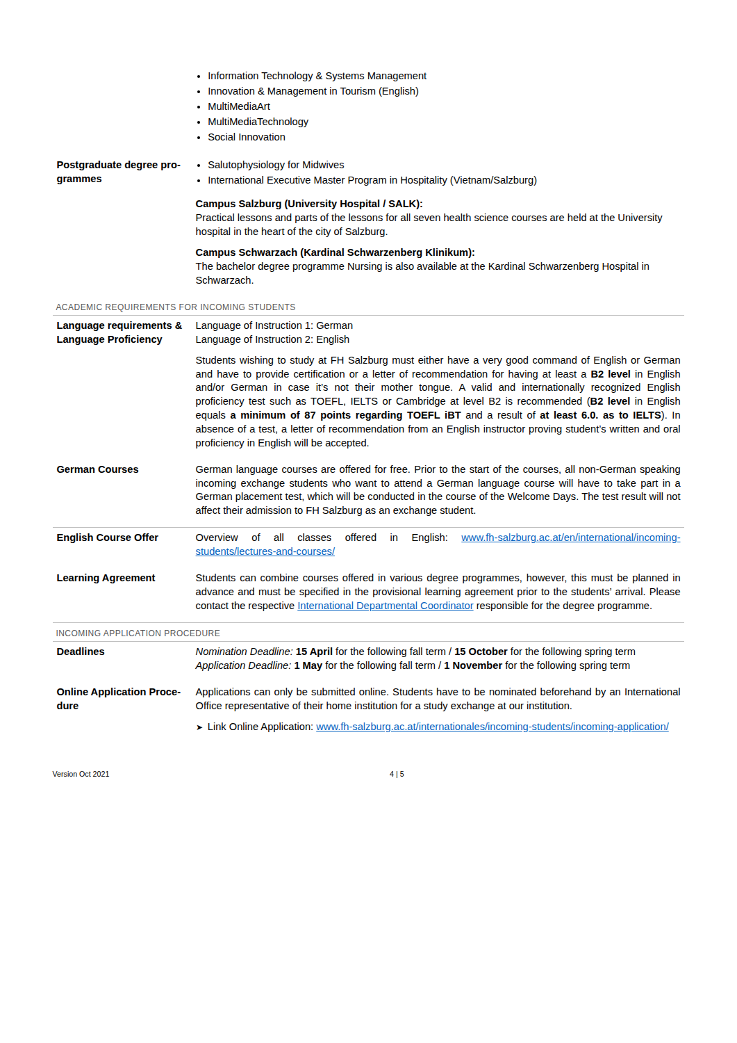| | Information Technology & Systems Management Innovation & Management in Tourism (English) MultiMediaArt MultiMediaTechnology Social Innovation |
| Postgraduate degree pro­grammes | Salutophysiology for Midwives International Executive Master Program in Hospitality (Vietnam/Salzburg) Campus Salzburg (University Hospital / SALK): Practical lessons and parts of the lessons for all seven health science courses are held at the University hospital in the heart of the city of Salzburg. Campus Schwarzach (Kardinal Schwarzenberg Klinikum): The bachelor degree programme Nursing is also available at the Kardinal Schwarzenberg Hospital in Schwarzach. |
| Academic requirements for incoming students |
| Language re­quirements & Language Pro­ficiency | Language of Instruction 1: German Language of Instruction 2: English Students wishing to study at FH Salzburg must either have a very good command of English or German and have to provide certification or a letter of recommendation for having at least a B2 level in English and/or German in case it’s not their mother tongue. A valid and internationally recognized English proficiency test such as TOEFL, IELTS or Cambridge at level B2 is recommended ( B2 level in English equals a minimum of 87 points regarding TOEFL iBT and a result of at least 6.0. as to IELTS ). In absence of a test, a letter of recommendation from an English instructor proving student’s written and oral proficiency in English will be accepted. |
| German Courses | German language courses are offered for free. Prior to the start of the courses, all non-German speaking incoming exchange students who want to attend a German language course will have to take part in a German placement test, which will be conducted in the course of the Welcome Days. The test result will not affect their admission to FH Salzburg as an exchange student. |
| English Course Offer | Overview of all classes offered in English: www.fh-salzburg.ac.at/en/international/incoming-students/lectures-and-courses/ |
| Learning Agreement | Students can combine courses offered in various degree programmes, however, this must be planned in advance and must be specified in the provisional learning agreement prior to the students’ arrival. Please contact the respective International Departmental Coordinator responsible for the degree programme. |
| Incoming application procedure |
| Deadlines | Nomination Deadline: 15 April for the following fall term / 15 October for the following spring term Application Deadline: 1 May for the following fall term / 1 November for the following spring term |
| Online Appli­cation Proce­dure | Applications can only be submitted online. Students have to be nominated beforehand by an International Office representative of their home institution for a study exchange at our institution. Link Online Application: www.fh-salzburg.ac.at/internationales/incoming-students/incoming-application/ |
Version Oct 2021 4 | 5